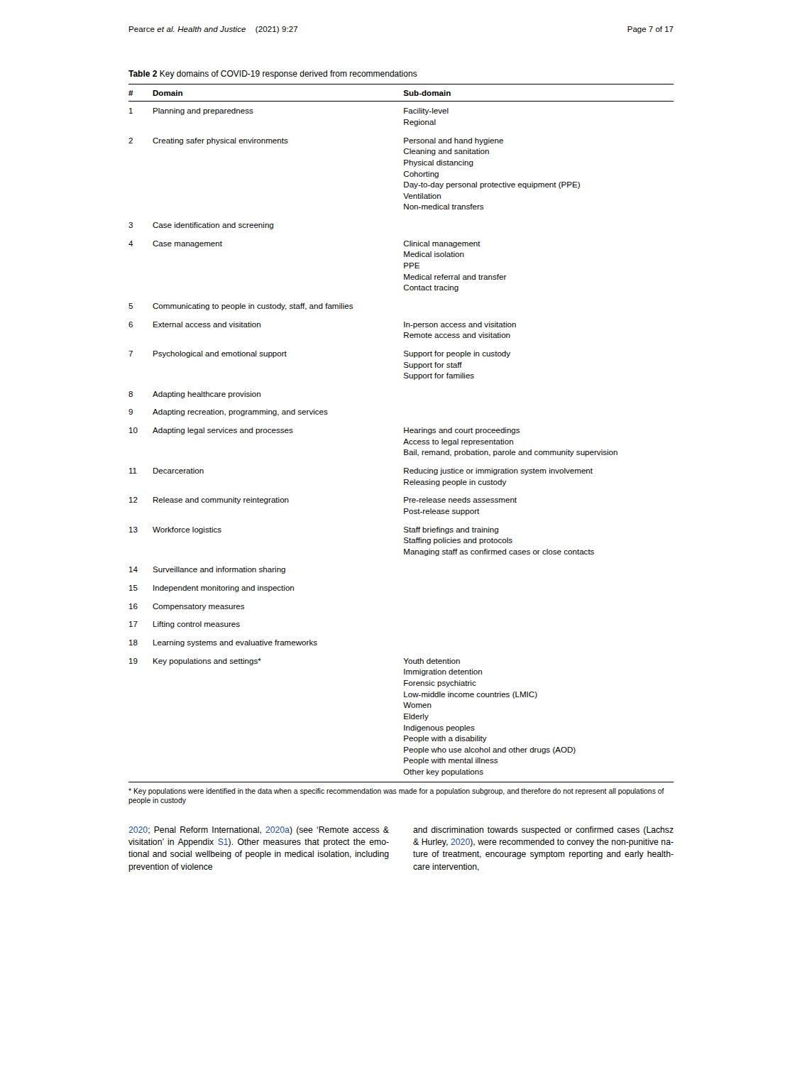Pearce et al. Health and Justice (2021) 9:27
Page 7 of 17
Table 2 Key domains of COVID-19 response derived from recommendations
| # | Domain | Sub-domain |
| --- | --- | --- |
| 1 | Planning and preparedness | Facility-level Regional |
| 2 | Creating safer physical environments | Personal and hand hygiene Cleaning and sanitation Physical distancing Cohorting Day-to-day personal protective equipment (PPE) Ventilation Non-medical transfers |
| 3 | Case identification and screening | |
| 4 | Case management | Clinical management Medical isolation PPE Medical referral and transfer Contact tracing |
| 5 | Communicating to people in custody, staff, and families | |
| 6 | External access and visitation | In-person access and visitation Remote access and visitation |
| 7 | Psychological and emotional support | Support for people in custody Support for staff Support for families |
| 8 | Adapting healthcare provision | |
| 9 | Adapting recreation, programming, and services | |
| 10 | Adapting legal services and processes | Hearings and court proceedings Access to legal representation Bail, remand, probation, parole and community supervision |
| 11 | Decarceration | Reducing justice or immigration system involvement Releasing people in custody |
| 12 | Release and community reintegration | Pre-release needs assessment Post-release support |
| 13 | Workforce logistics | Staff briefings and training Staffing policies and protocols Managing staff as confirmed cases or close contacts |
| 14 | Surveillance and information sharing | |
| 15 | Independent monitoring and inspection | |
| 16 | Compensatory measures | |
| 17 | Lifting control measures | |
| 18 | Learning systems and evaluative frameworks | |
| 19 | Key populations and settings* | Youth detention Immigration detention Forensic psychiatric Low-middle income countries (LMIC) Women Elderly Indigenous peoples People with a disability People who use alcohol and other drugs (AOD) People with mental illness Other key populations |
* Key populations were identified in the data when a specific recommendation was made for a population subgroup, and therefore do not represent all populations of people in custody
2020; Penal Reform International, 2020a) (see ‘Remote access & visitation’ in Appendix S1). Other measures that protect the emotional and social wellbeing of people in medical isolation, including prevention of violence
and discrimination towards suspected or confirmed cases (Lachsz & Hurley, 2020), were recommended to convey the non-punitive nature of treatment, encourage symptom reporting and early healthcare intervention,